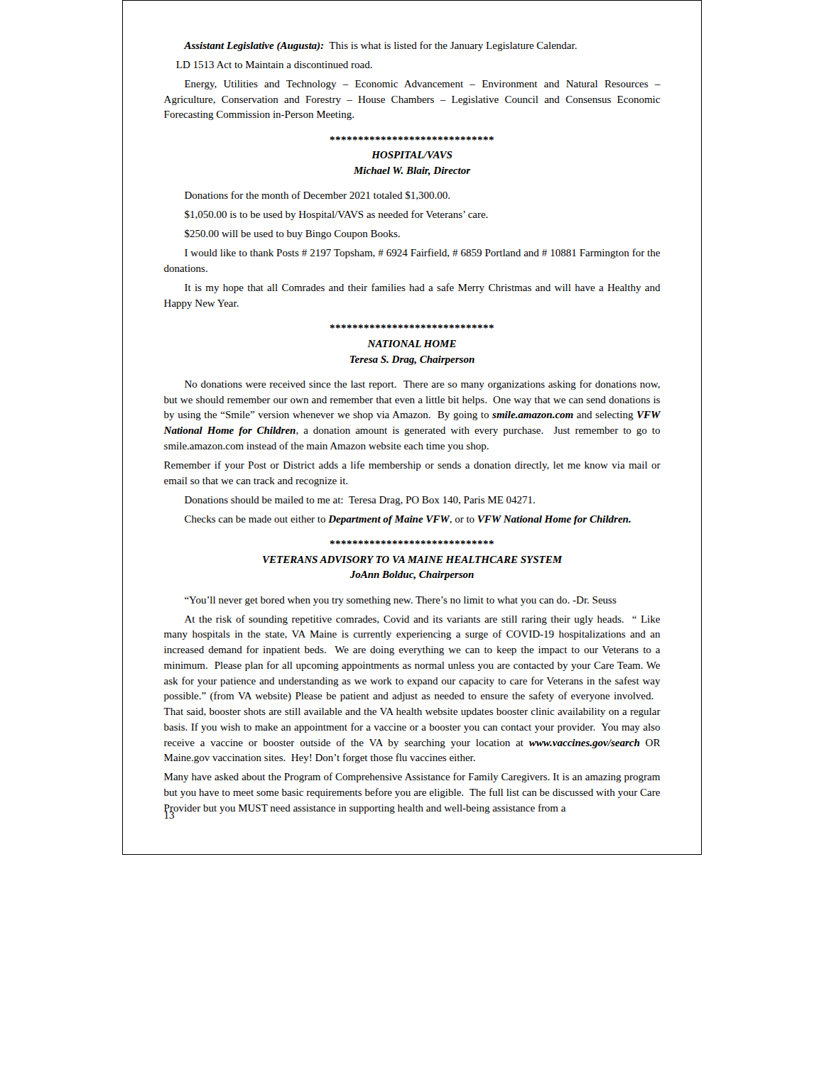Assistant Legislative (Augusta): This is what is listed for the January Legislature Calendar.
LD 1513 Act to Maintain a discontinued road.
Energy, Utilities and Technology – Economic Advancement – Environment and Natural Resources – Agriculture, Conservation and Forestry – House Chambers – Legislative Council and Consensus Economic Forecasting Commission in-Person Meeting.
*****************************
HOSPITAL/VAVS
Michael W. Blair, Director
Donations for the month of December 2021 totaled $1,300.00.
$1,050.00 is to be used by Hospital/VAVS as needed for Veterans’ care.
$250.00 will be used to buy Bingo Coupon Books.
I would like to thank Posts # 2197 Topsham, # 6924 Fairfield, # 6859 Portland and # 10881 Farmington for the donations.
It is my hope that all Comrades and their families had a safe Merry Christmas and will have a Healthy and Happy New Year.
*****************************
NATIONAL HOME
Teresa S. Drag, Chairperson
No donations were received since the last report. There are so many organizations asking for donations now, but we should remember our own and remember that even a little bit helps. One way that we can send donations is by using the “Smile” version whenever we shop via Amazon. By going to smile.amazon.com and selecting VFW National Home for Children, a donation amount is generated with every purchase. Just remember to go to smile.amazon.com instead of the main Amazon website each time you shop.
Remember if your Post or District adds a life membership or sends a donation directly, let me know via mail or email so that we can track and recognize it.
Donations should be mailed to me at: Teresa Drag, PO Box 140, Paris ME 04271.
Checks can be made out either to Department of Maine VFW, or to VFW National Home for Children.
*****************************
VETERANS ADVISORY TO VA MAINE HEALTHCARE SYSTEM
JoAnn Bolduc, Chairperson
“You’ll never get bored when you try something new. There’s no limit to what you can do. -Dr. Seuss
At the risk of sounding repetitive comrades, Covid and its variants are still raring their ugly heads. “ Like many hospitals in the state, VA Maine is currently experiencing a surge of COVID-19 hospitalizations and an increased demand for inpatient beds. We are doing everything we can to keep the impact to our Veterans to a minimum. Please plan for all upcoming appointments as normal unless you are contacted by your Care Team. We ask for your patience and understanding as we work to expand our capacity to care for Veterans in the safest way possible.” (from VA website) Please be patient and adjust as needed to ensure the safety of everyone involved. That said, booster shots are still available and the VA health website updates booster clinic availability on a regular basis. If you wish to make an appointment for a vaccine or a booster you can contact your provider. You may also receive a vaccine or booster outside of the VA by searching your location at www.vaccines.gov/search OR Maine.gov vaccination sites. Hey! Don’t forget those flu vaccines either.
Many have asked about the Program of Comprehensive Assistance for Family Caregivers. It is an amazing program but you have to meet some basic requirements before you are eligible. The full list can be discussed with your Care Provider but you MUST need assistance in supporting health and well-being assistance from a
13